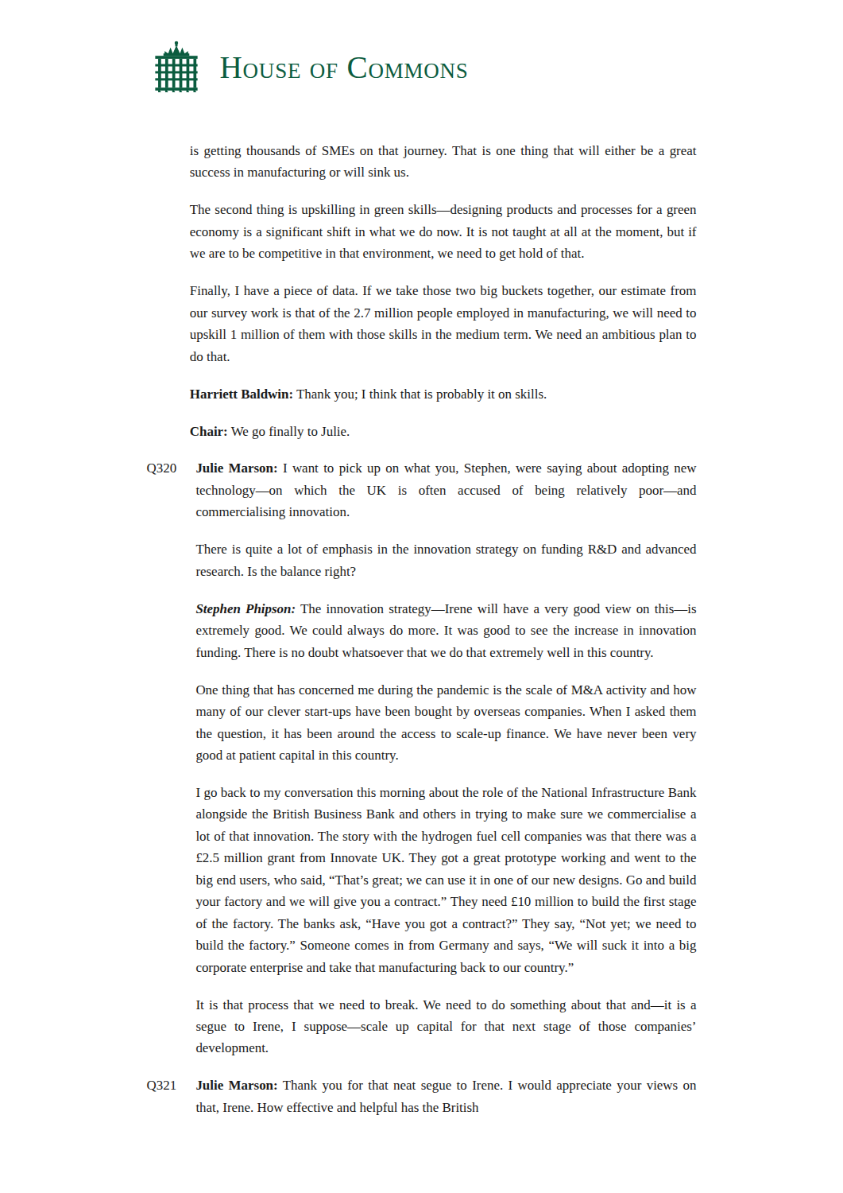House of Commons
is getting thousands of SMEs on that journey. That is one thing that will either be a great success in manufacturing or will sink us.
The second thing is upskilling in green skills—designing products and processes for a green economy is a significant shift in what we do now. It is not taught at all at the moment, but if we are to be competitive in that environment, we need to get hold of that.
Finally, I have a piece of data. If we take those two big buckets together, our estimate from our survey work is that of the 2.7 million people employed in manufacturing, we will need to upskill 1 million of them with those skills in the medium term. We need an ambitious plan to do that.
Harriett Baldwin: Thank you; I think that is probably it on skills.
Chair: We go finally to Julie.
Q320
Julie Marson: I want to pick up on what you, Stephen, were saying about adopting new technology—on which the UK is often accused of being relatively poor—and commercialising innovation.
There is quite a lot of emphasis in the innovation strategy on funding R&D and advanced research. Is the balance right?
Stephen Phipson: The innovation strategy—Irene will have a very good view on this—is extremely good. We could always do more. It was good to see the increase in innovation funding. There is no doubt whatsoever that we do that extremely well in this country.
One thing that has concerned me during the pandemic is the scale of M&A activity and how many of our clever start-ups have been bought by overseas companies. When I asked them the question, it has been around the access to scale-up finance. We have never been very good at patient capital in this country.
I go back to my conversation this morning about the role of the National Infrastructure Bank alongside the British Business Bank and others in trying to make sure we commercialise a lot of that innovation. The story with the hydrogen fuel cell companies was that there was a £2.5 million grant from Innovate UK. They got a great prototype working and went to the big end users, who said, “That’s great; we can use it in one of our new designs. Go and build your factory and we will give you a contract.” They need £10 million to build the first stage of the factory. The banks ask, “Have you got a contract?” They say, “Not yet; we need to build the factory.” Someone comes in from Germany and says, “We will suck it into a big corporate enterprise and take that manufacturing back to our country.”
It is that process that we need to break. We need to do something about that and—it is a segue to Irene, I suppose—scale up capital for that next stage of those companies’ development.
Q321
Julie Marson: Thank you for that neat segue to Irene. I would appreciate your views on that, Irene. How effective and helpful has the British